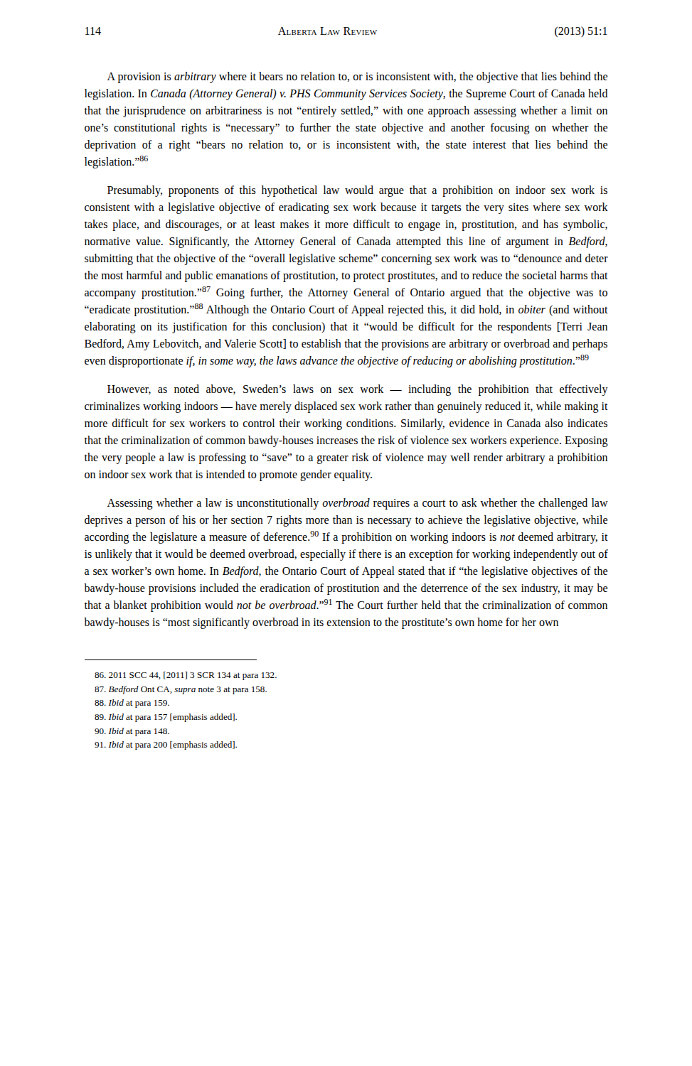114 Alberta Law Review (2013) 51:1
A provision is arbitrary where it bears no relation to, or is inconsistent with, the objective that lies behind the legislation. In Canada (Attorney General) v. PHS Community Services Society, the Supreme Court of Canada held that the jurisprudence on arbitrariness is not “entirely settled,” with one approach assessing whether a limit on one’s constitutional rights is “necessary” to further the state objective and another focusing on whether the deprivation of a right “bears no relation to, or is inconsistent with, the state interest that lies behind the legislation.”86
Presumably, proponents of this hypothetical law would argue that a prohibition on indoor sex work is consistent with a legislative objective of eradicating sex work because it targets the very sites where sex work takes place, and discourages, or at least makes it more difficult to engage in, prostitution, and has symbolic, normative value. Significantly, the Attorney General of Canada attempted this line of argument in Bedford, submitting that the objective of the “overall legislative scheme” concerning sex work was to “denounce and deter the most harmful and public emanations of prostitution, to protect prostitutes, and to reduce the societal harms that accompany prostitution.”87 Going further, the Attorney General of Ontario argued that the objective was to “eradicate prostitution.”88 Although the Ontario Court of Appeal rejected this, it did hold, in obiter (and without elaborating on its justification for this conclusion) that it “would be difficult for the respondents [Terri Jean Bedford, Amy Lebovitch, and Valerie Scott] to establish that the provisions are arbitrary or overbroad and perhaps even disproportionate if, in some way, the laws advance the objective of reducing or abolishing prostitution.”89
However, as noted above, Sweden’s laws on sex work — including the prohibition that effectively criminalizes working indoors — have merely displaced sex work rather than genuinely reduced it, while making it more difficult for sex workers to control their working conditions. Similarly, evidence in Canada also indicates that the criminalization of common bawdy-houses increases the risk of violence sex workers experience. Exposing the very people a law is professing to “save” to a greater risk of violence may well render arbitrary a prohibition on indoor sex work that is intended to promote gender equality.
Assessing whether a law is unconstitutionally overbroad requires a court to ask whether the challenged law deprives a person of his or her section 7 rights more than is necessary to achieve the legislative objective, while according the legislature a measure of deference.90 If a prohibition on working indoors is not deemed arbitrary, it is unlikely that it would be deemed overbroad, especially if there is an exception for working independently out of a sex worker’s own home. In Bedford, the Ontario Court of Appeal stated that if “the legislative objectives of the bawdy-house provisions included the eradication of prostitution and the deterrence of the sex industry, it may be that a blanket prohibition would not be overbroad.”91 The Court further held that the criminalization of common bawdy-houses is “most significantly overbroad in its extension to the prostitute’s own home for her own
2011 SCC 44, [2011] 3 SCR 134 at para 132.
Bedford Ont CA, supra note 3 at para 158.
Ibid at para 159.
Ibid at para 157 [emphasis added].
Ibid at para 148.
Ibid at para 200 [emphasis added].